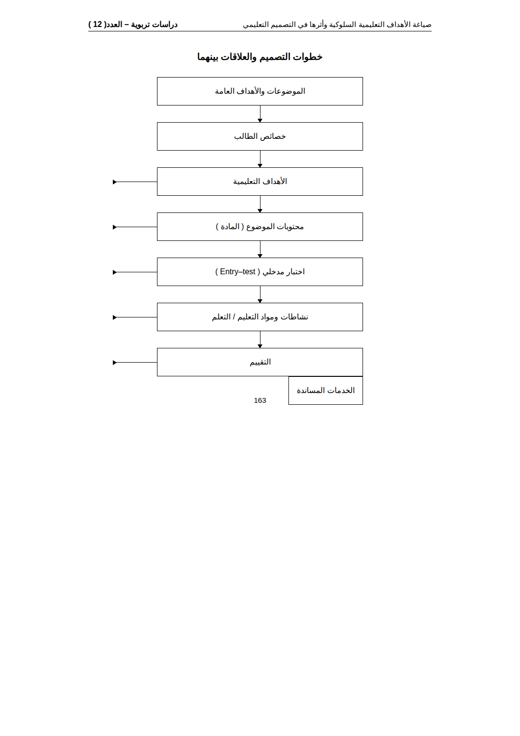صياغة الأهداف التعليمية السلوكية وأثرها في التصميم التعليمي
دراسات تربوية – العدد( 12 )
خطوات التصميم والعلاقات بينهما
الموضوعات والأهداف العامة
خصائص الطالب
الأهداف التعليمية
محتويات الموضوع ( المادة )
اختبار مدخلي ( Entry–test )
نشاطات ومواد التعليم / التعلم
التقييم
الخدمات المساندة
163